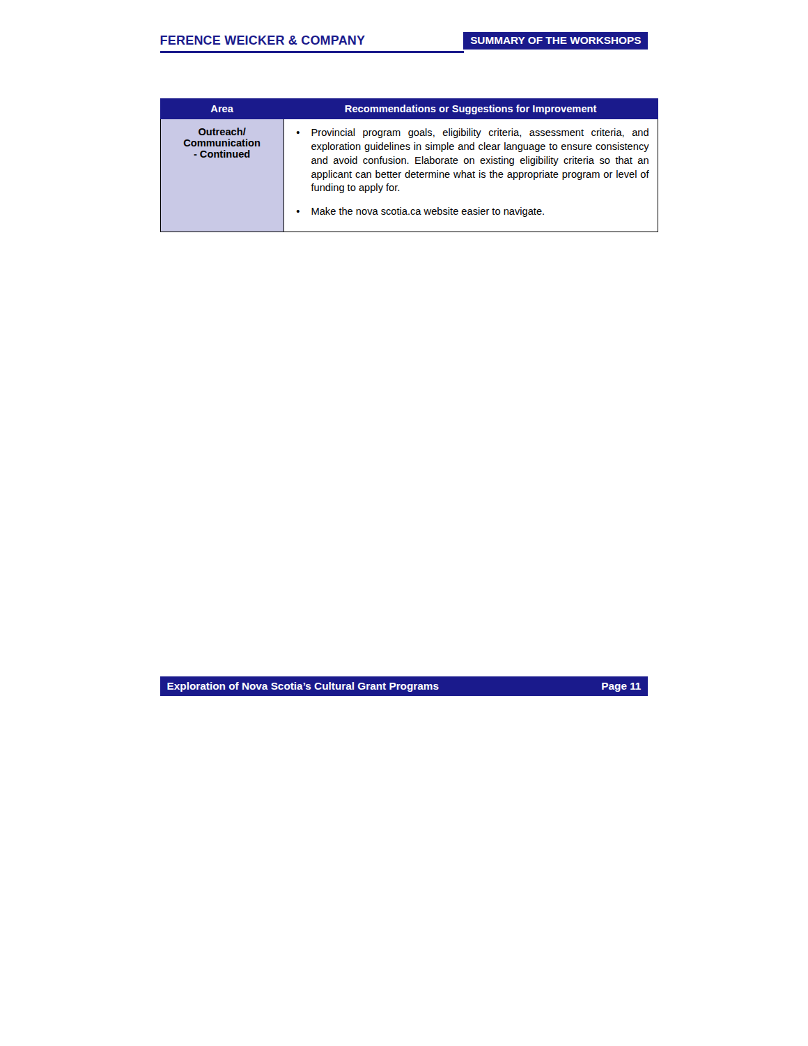FERENCE WEICKER & COMPANY
SUMMARY OF THE WORKSHOPS
| Area | Recommendations or Suggestions for Improvement |
| --- | --- |
| Outreach/ Communication - Continued | Provincial program goals, eligibility criteria, assessment criteria, and exploration guidelines in simple and clear language to ensure consistency and avoid confusion. Elaborate on existing eligibility criteria so that an applicant can better determine what is the appropriate program or level of funding to apply for. Make the nova scotia.ca website easier to navigate. |
Exploration of Nova Scotia’s Cultural Grant Programs Page 11